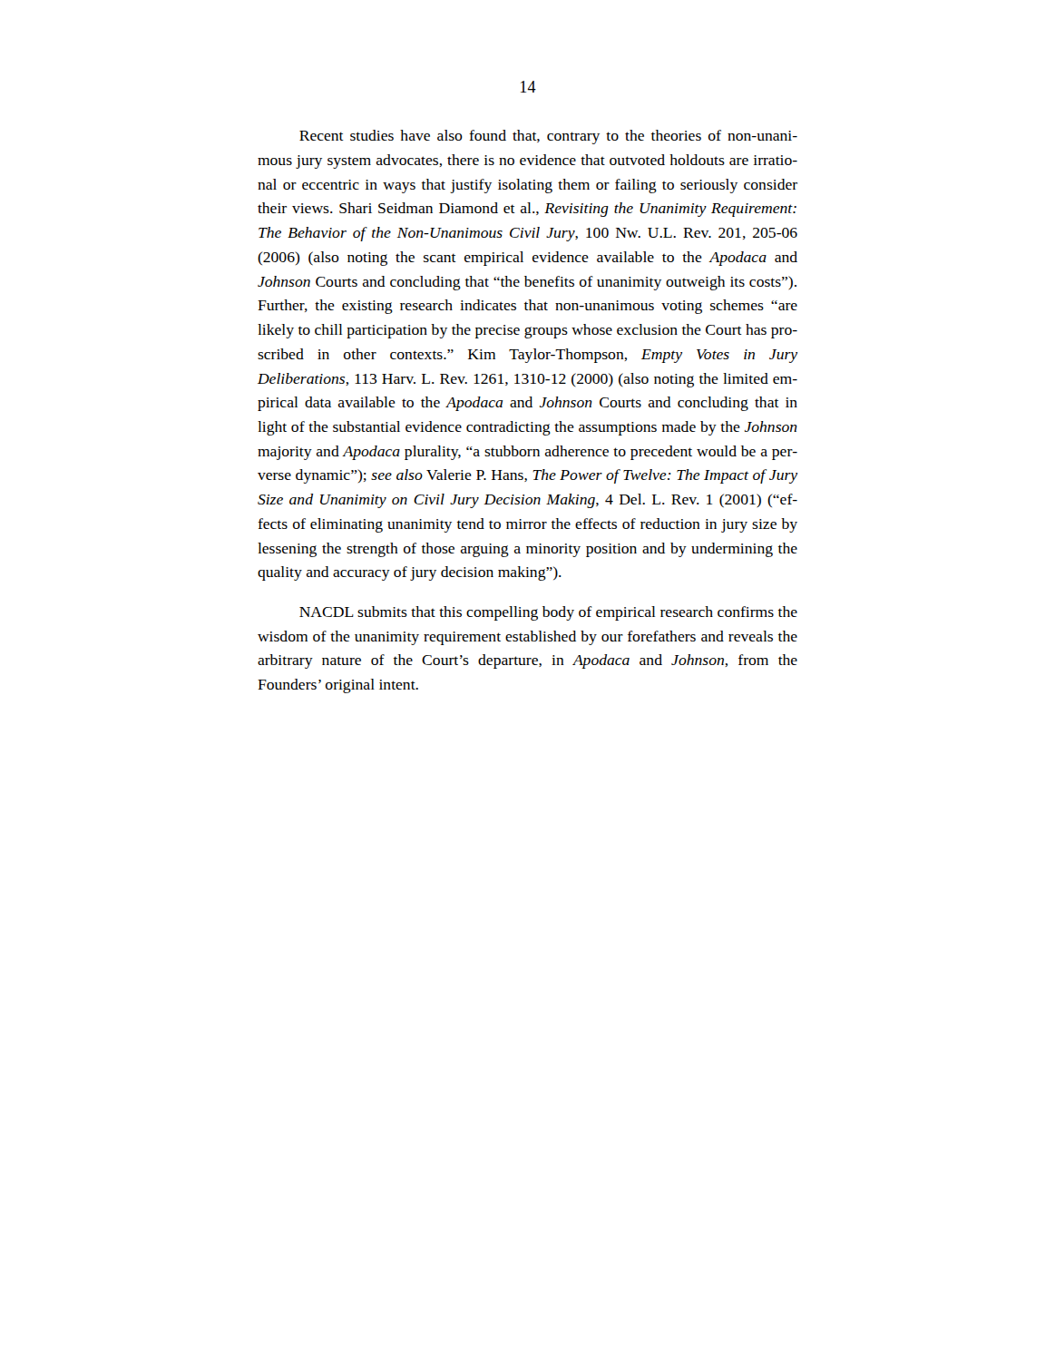14
Recent studies have also found that, contrary to the theories of non-unanimous jury system advocates, there is no evidence that outvoted holdouts are irrational or eccentric in ways that justify isolating them or failing to seriously consider their views. Shari Seidman Diamond et al., Revisiting the Unanimity Requirement: The Behavior of the Non-Unanimous Civil Jury, 100 Nw. U.L. Rev. 201, 205-06 (2006) (also noting the scant empirical evidence available to the Apodaca and Johnson Courts and concluding that “the benefits of unanimity outweigh its costs”). Further, the existing research indicates that non-unanimous voting schemes “are likely to chill participation by the precise groups whose exclusion the Court has proscribed in other contexts.” Kim Taylor-Thompson, Empty Votes in Jury Deliberations, 113 Harv. L. Rev. 1261, 1310-12 (2000) (also noting the limited empirical data available to the Apodaca and Johnson Courts and concluding that in light of the substantial evidence contradicting the assumptions made by the Johnson majority and Apodaca plurality, “a stubborn adherence to precedent would be a perverse dynamic”); see also Valerie P. Hans, The Power of Twelve: The Impact of Jury Size and Unanimity on Civil Jury Decision Making, 4 Del. L. Rev. 1 (2001) (“effects of eliminating unanimity tend to mirror the effects of reduction in jury size by lessening the strength of those arguing a minority position and by undermining the quality and accuracy of jury decision making”).
NACDL submits that this compelling body of empirical research confirms the wisdom of the unanimity requirement established by our forefathers and reveals the arbitrary nature of the Court’s departure, in Apodaca and Johnson, from the Founders’ original intent.